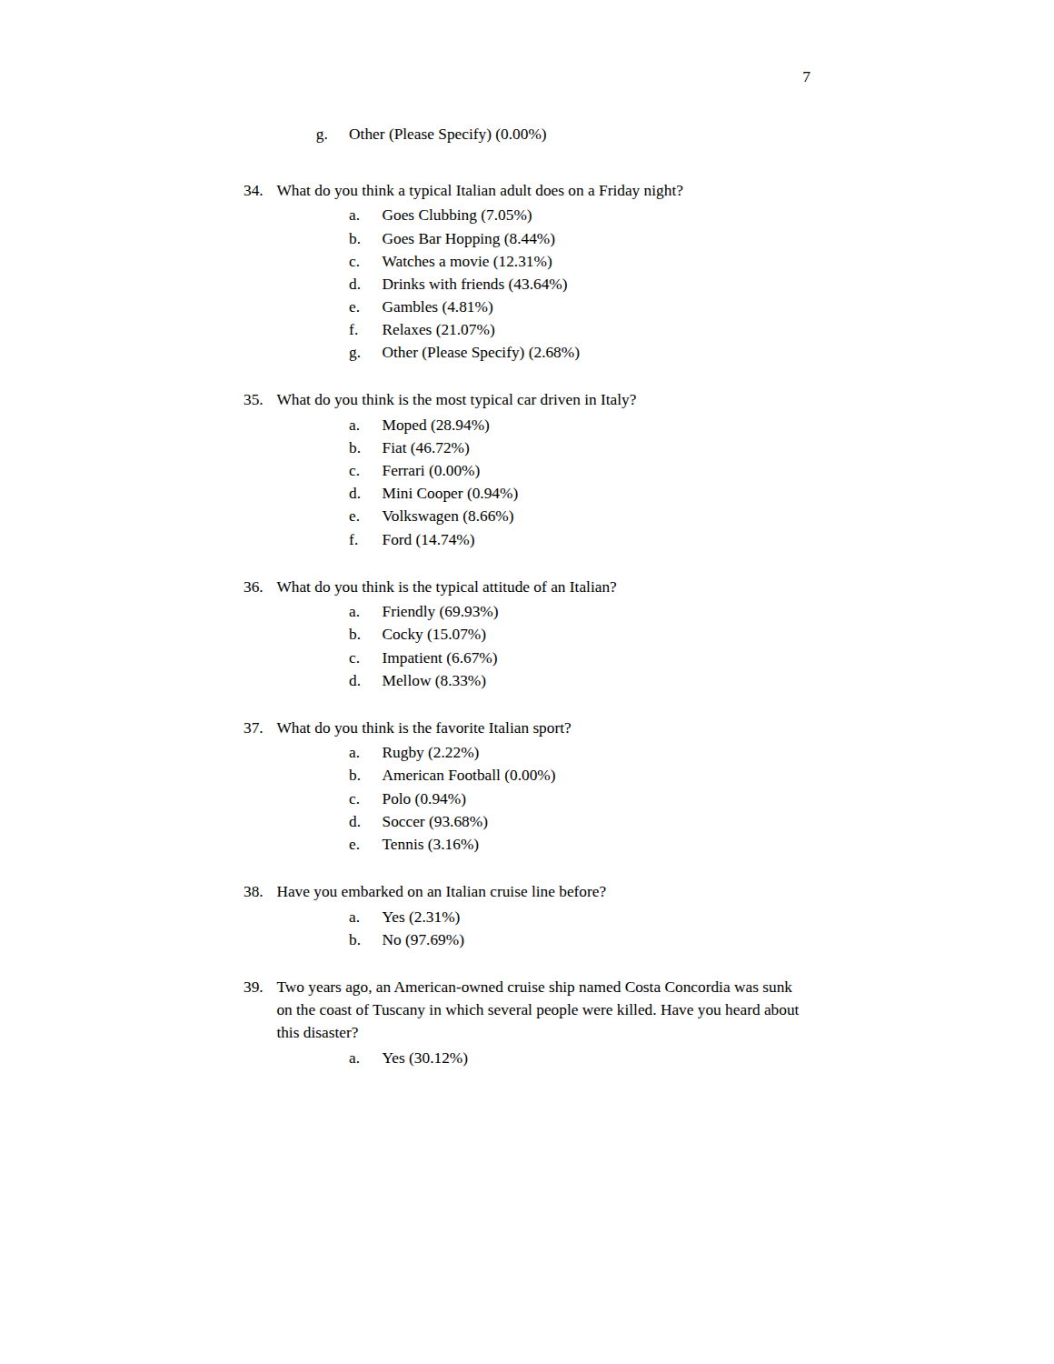7
g. Other (Please Specify) (0.00%)
34. What do you think a typical Italian adult does on a Friday night?
a. Goes Clubbing (7.05%)
b. Goes Bar Hopping (8.44%)
c. Watches a movie (12.31%)
d. Drinks with friends (43.64%)
e. Gambles (4.81%)
f. Relaxes (21.07%)
g. Other (Please Specify) (2.68%)
35. What do you think is the most typical car driven in Italy?
a. Moped (28.94%)
b. Fiat (46.72%)
c. Ferrari (0.00%)
d. Mini Cooper (0.94%)
e. Volkswagen (8.66%)
f. Ford (14.74%)
36. What do you think is the typical attitude of an Italian?
a. Friendly (69.93%)
b. Cocky (15.07%)
c. Impatient (6.67%)
d. Mellow (8.33%)
37. What do you think is the favorite Italian sport?
a. Rugby (2.22%)
b. American Football (0.00%)
c. Polo (0.94%)
d. Soccer (93.68%)
e. Tennis (3.16%)
38. Have you embarked on an Italian cruise line before?
a. Yes (2.31%)
b. No (97.69%)
39. Two years ago, an American-owned cruise ship named Costa Concordia was sunk on the coast of Tuscany in which several people were killed. Have you heard about this disaster?
a. Yes (30.12%)